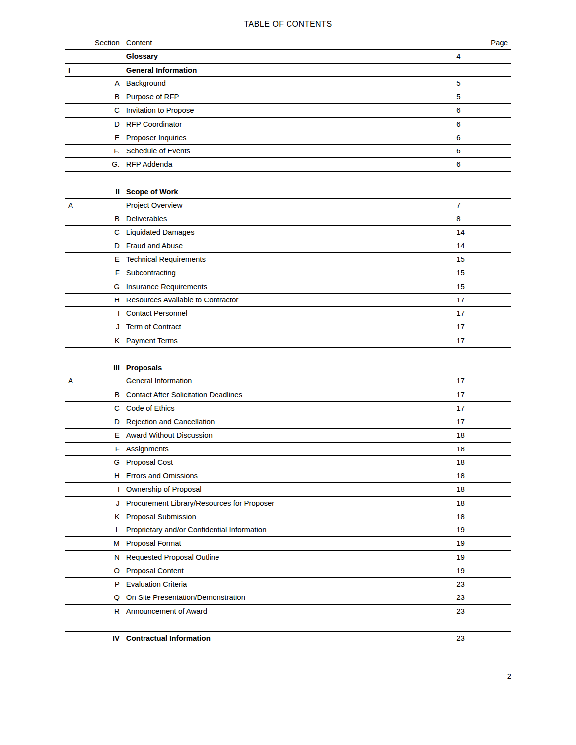TABLE OF CONTENTS
| Section | Content | Page |
| --- | --- | --- |
| | Glossary | 4 |
| I | General Information | |
| A | Background | 5 |
| B | Purpose of RFP | 5 |
| C | Invitation to Propose | 6 |
| D | RFP Coordinator | 6 |
| E | Proposer Inquiries | 6 |
| F. | Schedule of Events | 6 |
| G. | RFP Addenda | 6 |
| II | Scope of Work | |
| A | Project Overview | 7 |
| B | Deliverables | 8 |
| C | Liquidated Damages | 14 |
| D | Fraud and Abuse | 14 |
| E | Technical Requirements | 15 |
| F | Subcontracting | 15 |
| G | Insurance Requirements | 15 |
| H | Resources Available to Contractor | 17 |
| I | Contact Personnel | 17 |
| J | Term of Contract | 17 |
| K | Payment Terms | 17 |
| III | Proposals | |
| A | General Information | 17 |
| B | Contact After Solicitation Deadlines | 17 |
| C | Code of Ethics | 17 |
| D | Rejection and Cancellation | 17 |
| E | Award Without Discussion | 18 |
| F | Assignments | 18 |
| G | Proposal Cost | 18 |
| H | Errors and Omissions | 18 |
| I | Ownership of Proposal | 18 |
| J | Procurement Library/Resources for Proposer | 18 |
| K | Proposal Submission | 18 |
| L | Proprietary and/or Confidential Information | 19 |
| M | Proposal Format | 19 |
| N | Requested Proposal Outline | 19 |
| O | Proposal Content | 19 |
| P | Evaluation Criteria | 23 |
| Q | On Site Presentation/Demonstration | 23 |
| R | Announcement of Award | 23 |
| IV | Contractual Information | 23 |
2